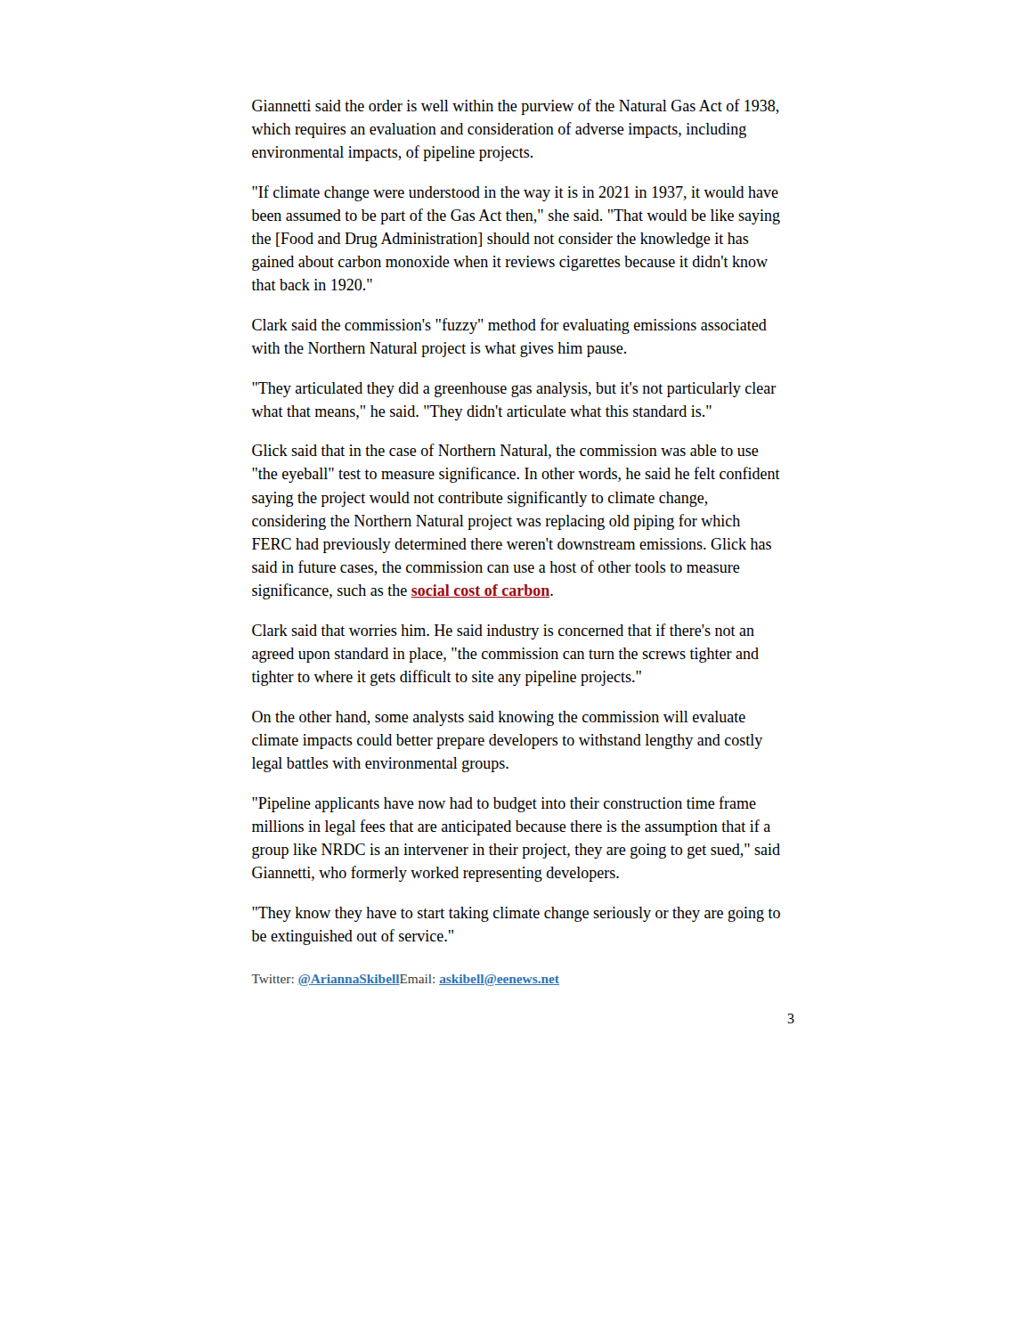Giannetti said the order is well within the purview of the Natural Gas Act of 1938, which requires an evaluation and consideration of adverse impacts, including environmental impacts, of pipeline projects.
"If climate change were understood in the way it is in 2021 in 1937, it would have been assumed to be part of the Gas Act then," she said. "That would be like saying the [Food and Drug Administration] should not consider the knowledge it has gained about carbon monoxide when it reviews cigarettes because it didn't know that back in 1920."
Clark said the commission's "fuzzy" method for evaluating emissions associated with the Northern Natural project is what gives him pause.
"They articulated they did a greenhouse gas analysis, but it's not particularly clear what that means," he said. "They didn't articulate what this standard is."
Glick said that in the case of Northern Natural, the commission was able to use "the eyeball" test to measure significance. In other words, he said he felt confident saying the project would not contribute significantly to climate change, considering the Northern Natural project was replacing old piping for which FERC had previously determined there weren't downstream emissions. Glick has said in future cases, the commission can use a host of other tools to measure significance, such as the social cost of carbon.
Clark said that worries him. He said industry is concerned that if there's not an agreed upon standard in place, "the commission can turn the screws tighter and tighter to where it gets difficult to site any pipeline projects."
On the other hand, some analysts said knowing the commission will evaluate climate impacts could better prepare developers to withstand lengthy and costly legal battles with environmental groups.
"Pipeline applicants have now had to budget into their construction time frame millions in legal fees that are anticipated because there is the assumption that if a group like NRDC is an intervener in their project, they are going to get sued," said Giannetti, who formerly worked representing developers.
"They know they have to start taking climate change seriously or they are going to be extinguished out of service."
Twitter: @AriannaSkibell Email: askibell@eenews.net
3